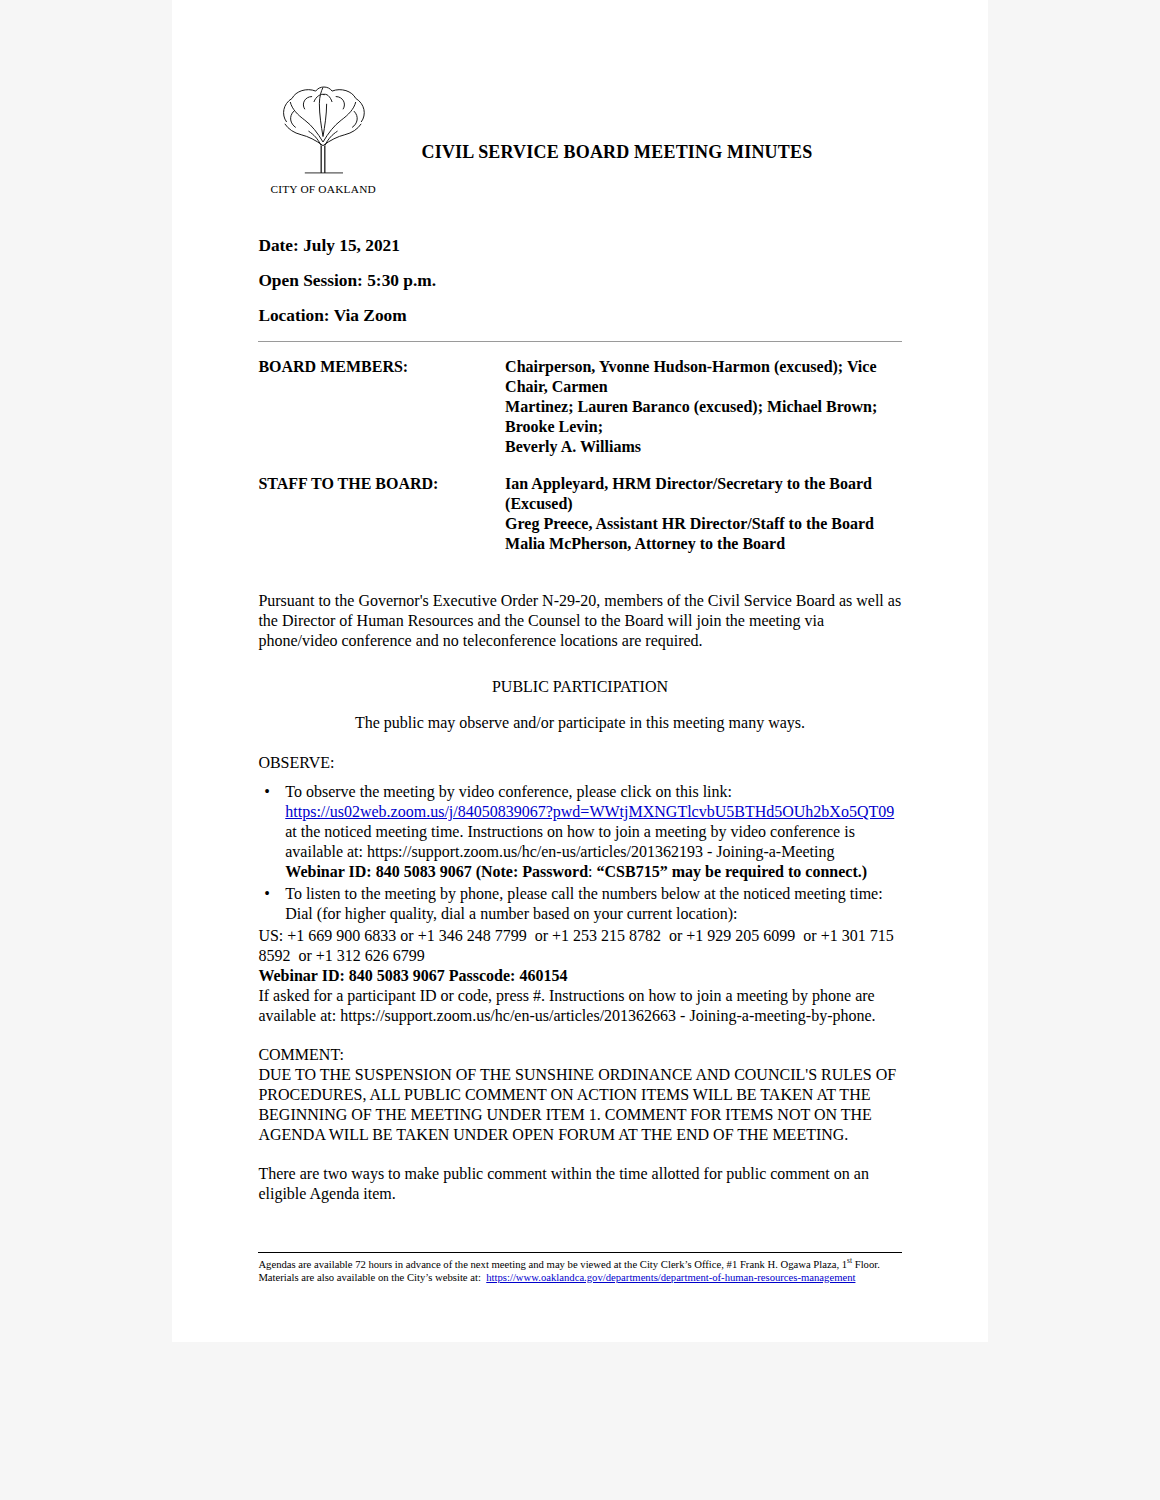CITY OF OAKLAND
CIVIL SERVICE BOARD MEETING MINUTES
Date: July 15, 2021
Open Session: 5:30 p.m.
Location: Via Zoom
| BOARD MEMBERS: | Chairperson, Yvonne Hudson-Harmon (excused); Vice Chair, Carmen Martinez; Lauren Baranco (excused); Michael Brown; Brooke Levin; Beverly A. Williams |
| STAFF TO THE BOARD: | Ian Appleyard, HRM Director/Secretary to the Board (Excused) Greg Preece, Assistant HR Director/Staff to the Board Malia McPherson, Attorney to the Board |
Pursuant to the Governor's Executive Order N-29-20, members of the Civil Service Board as well as the Director of Human Resources and the Counsel to the Board will join the meeting via phone/video conference and no teleconference locations are required.
PUBLIC PARTICIPATION
The public may observe and/or participate in this meeting many ways.
OBSERVE:
To observe the meeting by video conference, please click on this link:
https://us02web.zoom.us/j/84050839067?pwd=WWtjMXNGTlcvbU5BTHd5OUh2bXo5QT09 at the noticed meeting time. Instructions on how to join a meeting by video conference is available at: https://support.zoom.us/hc/en-us/articles/201362193 - Joining-a-Meeting
Webinar ID: 840 5083 9067 (Note: Password: “CSB715” may be required to connect.)
To listen to the meeting by phone, please call the numbers below at the noticed meeting time: Dial (for higher quality, dial a number based on your current location):
US: +1 669 900 6833 or +1 346 248 7799 or +1 253 215 8782 or +1 929 205 6099 or +1 301 715 8592 or +1 312 626 6799
Webinar ID: 840 5083 9067 Passcode: 460154
If asked for a participant ID or code, press #. Instructions on how to join a meeting by phone are available at: https://support.zoom.us/hc/en-us/articles/201362663 - Joining-a-meeting-by-phone.
COMMENT:
DUE TO THE SUSPENSION OF THE SUNSHINE ORDINANCE AND COUNCIL'S RULES OF PROCEDURES, ALL PUBLIC COMMENT ON ACTION ITEMS WILL BE TAKEN AT THE BEGINNING OF THE MEETING UNDER ITEM 1. COMMENT FOR ITEMS NOT ON THE AGENDA WILL BE TAKEN UNDER OPEN FORUM AT THE END OF THE MEETING.
There are two ways to make public comment within the time allotted for public comment on an eligible Agenda item.
Agendas are available 72 hours in advance of the next meeting and may be viewed at the City Clerk’s Office, #1 Frank H. Ogawa Plaza, 1st Floor. Materials are also available on the City’s website at: https://www.oaklandca.gov/departments/department-of-human-resources-management